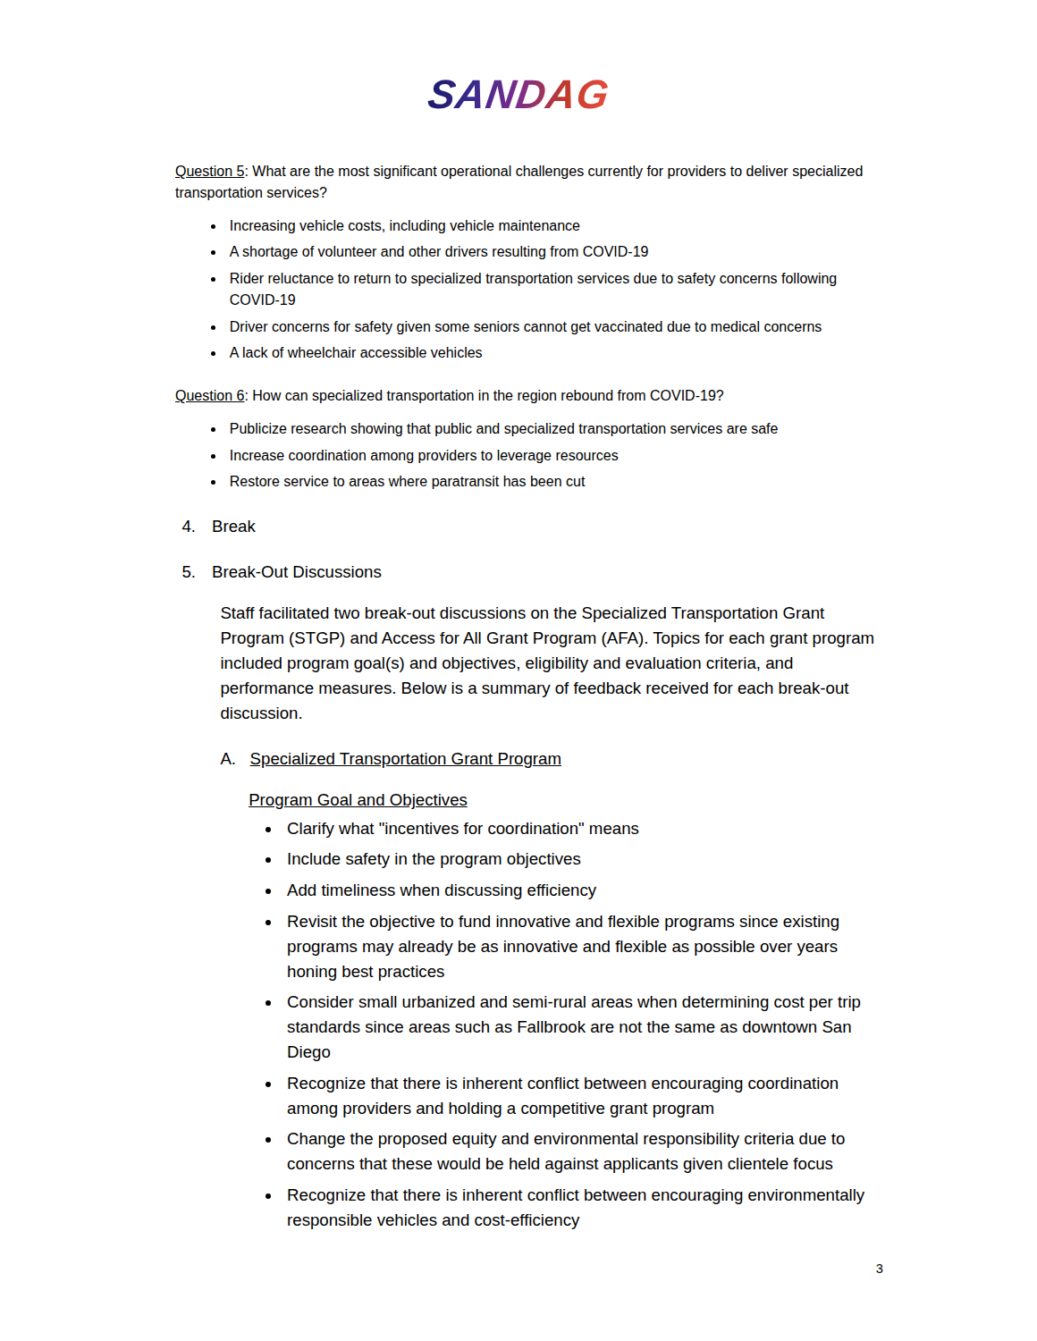SANDAG
Question 5: What are the most significant operational challenges currently for providers to deliver specialized transportation services?
Increasing vehicle costs, including vehicle maintenance
A shortage of volunteer and other drivers resulting from COVID-19
Rider reluctance to return to specialized transportation services due to safety concerns following COVID-19
Driver concerns for safety given some seniors cannot get vaccinated due to medical concerns
A lack of wheelchair accessible vehicles
Question 6: How can specialized transportation in the region rebound from COVID-19?
Publicize research showing that public and specialized transportation services are safe
Increase coordination among providers to leverage resources
Restore service to areas where paratransit has been cut
Break
Break-Out Discussions
Staff facilitated two break-out discussions on the Specialized Transportation Grant Program (STGP) and Access for All Grant Program (AFA). Topics for each grant program included program goal(s) and objectives, eligibility and evaluation criteria, and performance measures. Below is a summary of feedback received for each break-out discussion.
A. Specialized Transportation Grant Program
Program Goal and Objectives
Clarify what "incentives for coordination" means
Include safety in the program objectives
Add timeliness when discussing efficiency
Revisit the objective to fund innovative and flexible programs since existing programs may already be as innovative and flexible as possible over years honing best practices
Consider small urbanized and semi-rural areas when determining cost per trip standards since areas such as Fallbrook are not the same as downtown San Diego
Recognize that there is inherent conflict between encouraging coordination among providers and holding a competitive grant program
Change the proposed equity and environmental responsibility criteria due to concerns that these would be held against applicants given clientele focus
Recognize that there is inherent conflict between encouraging environmentally responsible vehicles and cost-efficiency
3